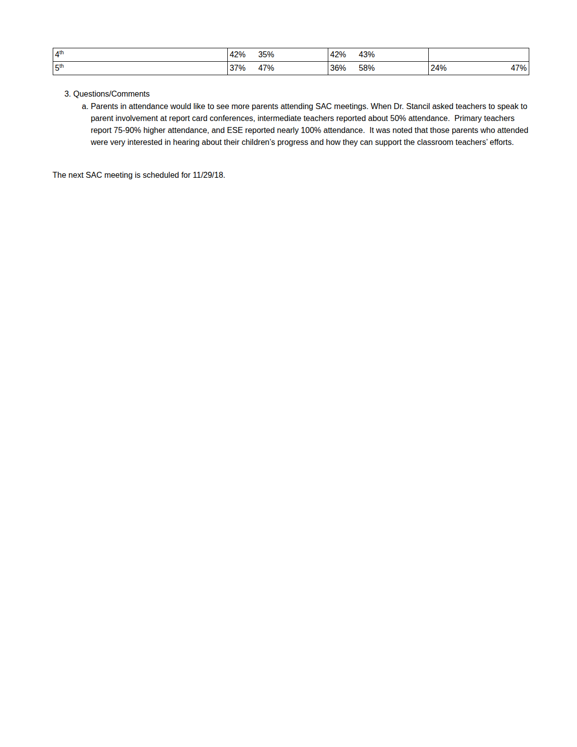| 4 th | 42% 35% | 42% 43% | |
| 5 th | 37% 47% | 36% 58% | 24% 47% |
Questions/Comments
Parents in attendance would like to see more parents attending SAC meetings. When Dr. Stancil asked teachers to speak to parent involvement at report card conferences, intermediate teachers reported about 50% attendance. Primary teachers report 75-90% higher attendance, and ESE reported nearly 100% attendance. It was noted that those parents who attended were very interested in hearing about their children’s progress and how they can support the classroom teachers’ efforts.
The next SAC meeting is scheduled for 11/29/18.